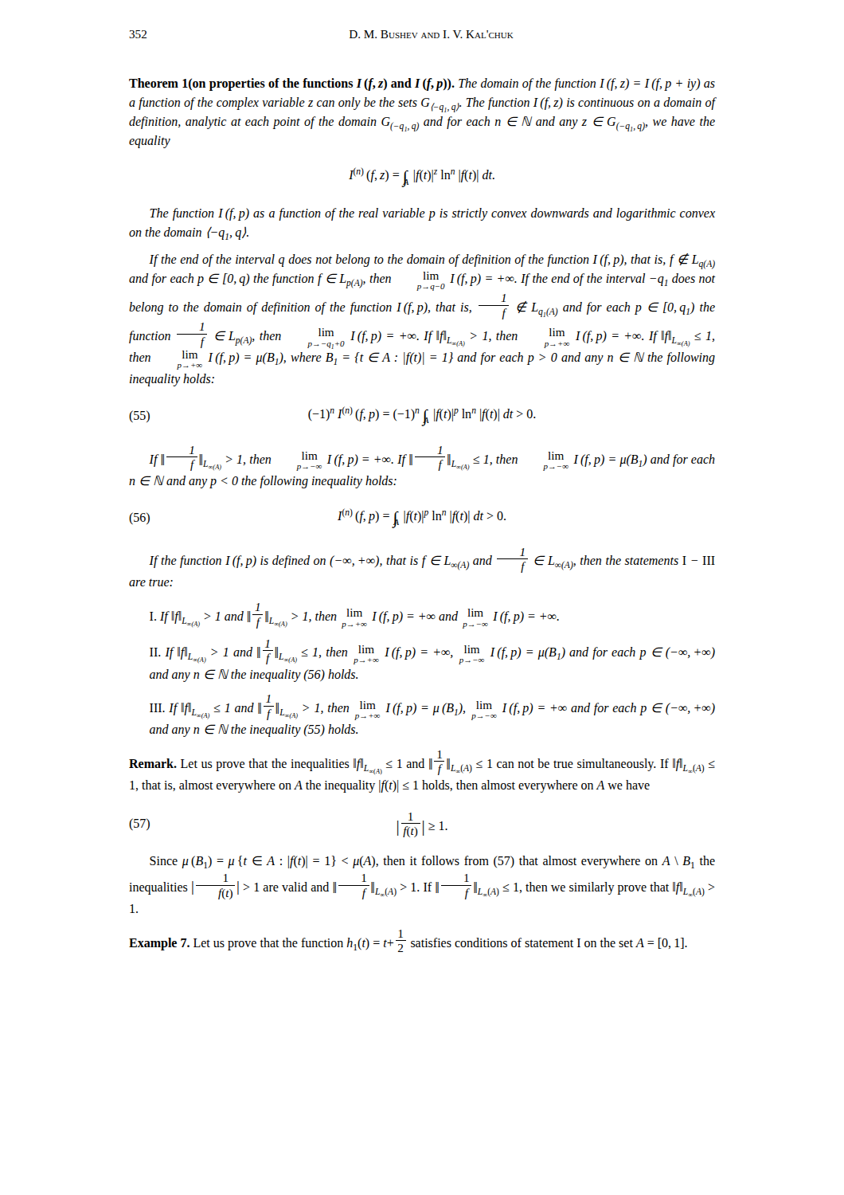352 D. M. Bushev and I. V. Kal'chuk
Theorem 1(on properties of the functions I (f, z) and I (f, p)). The domain of the function I (f, z) = I (f, p + iy) as a function of the complex variable z can only be the sets G⟨−q1, q⟩. The function I (f, z) is continuous on a domain of definition, analytic at each point of the domain G(−q1, q) and for each n ∈ ℕ and any z ∈ G(−q1, q), we have the equality
I(n) (f, z) = ∫A |f(t)|z lnn |f(t)| dt.
The function I (f, p) as a function of the real variable p is strictly convex downwards and logarithmic convex on the domain ⟨−q1, q⟩.
If the end of the interval q does not belong to the domain of definition of the function I (f, p), that is, f ∉ Lq(A) and for each p ∈ [0, q) the function f ∈ Lp(A), then lim p→q−0 I (f, p) = +∞. If the end of the interval −q1 does not belong to the domain of definition of the function I (f, p), that is, 1 f ∉ Lq1(A) and for each p ∈ [0, q1) the function 1 f ∈ Lp(A), then lim p→−q1+0 I (f, p) = +∞. If ‖f‖L∞(A) > 1, then lim p→+∞ I (f, p) = +∞. If ‖f‖L∞(A) ≤ 1, then lim p→+∞ I (f, p) = μ(B1), where B1 = {t ∈ A : |f(t)| = 1} and for each p > 0 and any n ∈ ℕ the following inequality holds:
(55) (−1)n I(n) (f, p) = (−1)n ∫A |f(t)|p lnn |f(t)| dt > 0.
If ‖1 f‖L∞(A) > 1, then lim p→−∞ I (f, p) = +∞. If ‖1 f‖L∞(A) ≤ 1, then lim p→−∞ I (f, p) = μ(B1) and for each n ∈ ℕ and any p < 0 the following inequality holds:
(56) I(n) (f, p) = ∫A |f(t)|p lnn |f(t)| dt > 0.
If the function I (f, p) is defined on (−∞, +∞), that is f ∈ L∞(A) and 1 f ∈ L∞(A), then the statements I − III are true:
I. If ‖f‖L∞(A) > 1 and ‖1 f‖L∞(A) > 1, then lim p→+∞ I (f, p) = +∞ and lim p→−∞ I (f, p) = +∞.
II. If ‖f‖L∞(A) > 1 and ‖1 f‖L∞(A) ≤ 1, then lim p→+∞ I (f, p) = +∞, lim p→−∞ I (f, p) = μ(B1) and for each p ∈ (−∞, +∞) and any n ∈ ℕ the inequality (56) holds.
III. If ‖f‖L∞(A) ≤ 1 and ‖1 f‖L∞(A) > 1, then lim p→+∞ I (f, p) = μ (B1), lim p→−∞ I (f, p) = +∞ and for each p ∈ (−∞, +∞) and any n ∈ ℕ the inequality (55) holds.
Remark. Let us prove that the inequalities ‖f‖L∞(A) ≤ 1 and ‖1 f‖L∞(A) ≤ 1 can not be true simultaneously. If ‖f‖L∞(A) ≤ 1, that is, almost everywhere on A the inequality |f(t)| ≤ 1 holds, then almost everywhere on A we have
(57) |1 f(t)| ≥ 1.
Since μ (B1) = μ {t ∈ A : |f(t)| = 1} < μ(A), then it follows from (57) that almost everywhere on A \ B1 the inequalities |1 f(t)| > 1 are valid and ‖1 f‖L∞(A) > 1. If ‖1 f‖L∞(A) ≤ 1, then we similarly prove that ‖f‖L∞(A) > 1.
Example 7. Let us prove that the function h1(t) = t+12 satisfies conditions of statement I on the set A = [0, 1].